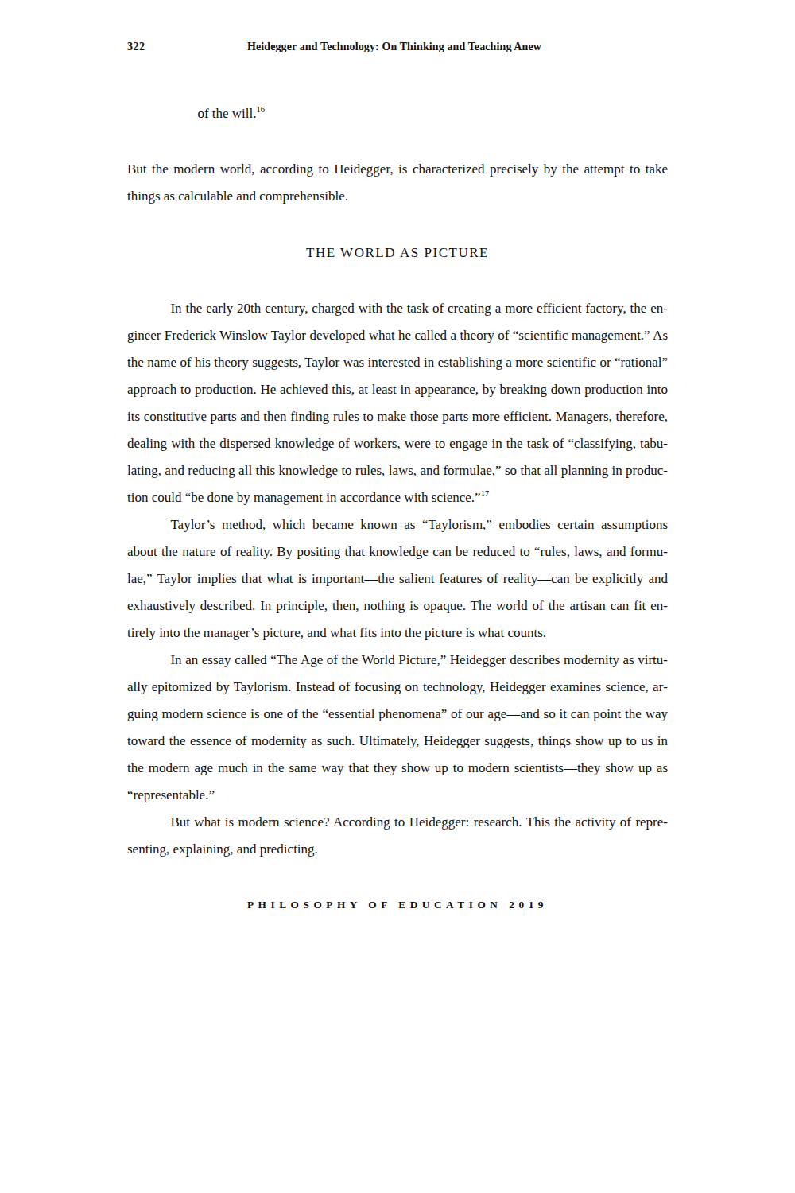322 Heidegger and Technology: On Thinking and Teaching Anew
of the will.16
But the modern world, according to Heidegger, is characterized precisely by the attempt to take things as calculable and comprehensible.
The World as Picture
In the early 20th century, charged with the task of creating a more efficient factory, the engineer Frederick Winslow Taylor developed what he called a theory of “scientific management.” As the name of his theory suggests, Taylor was interested in establishing a more scientific or “rational” approach to production. He achieved this, at least in appearance, by breaking down production into its constitutive parts and then finding rules to make those parts more efficient. Managers, therefore, dealing with the dispersed knowledge of workers, were to engage in the task of “classifying, tabulating, and reducing all this knowledge to rules, laws, and formulae,” so that all planning in production could “be done by management in accordance with science.”17
Taylor’s method, which became known as “Taylorism,” embodies certain assumptions about the nature of reality. By positing that knowledge can be reduced to “rules, laws, and formulae,” Taylor implies that what is important—the salient features of reality—can be explicitly and exhaustively described. In principle, then, nothing is opaque. The world of the artisan can fit entirely into the manager’s picture, and what fits into the picture is what counts.
In an essay called “The Age of the World Picture,” Heidegger describes modernity as virtually epitomized by Taylorism. Instead of focusing on technology, Heidegger examines science, arguing modern science is one of the “essential phenomena” of our age—and so it can point the way toward the essence of modernity as such. Ultimately, Heidegger suggests, things show up to us in the modern age much in the same way that they show up to modern scientists—they show up as “representable.”
But what is modern science? According to Heidegger: research. This the activity of representing, explaining, and predicting.
Philosophy of Education 2019